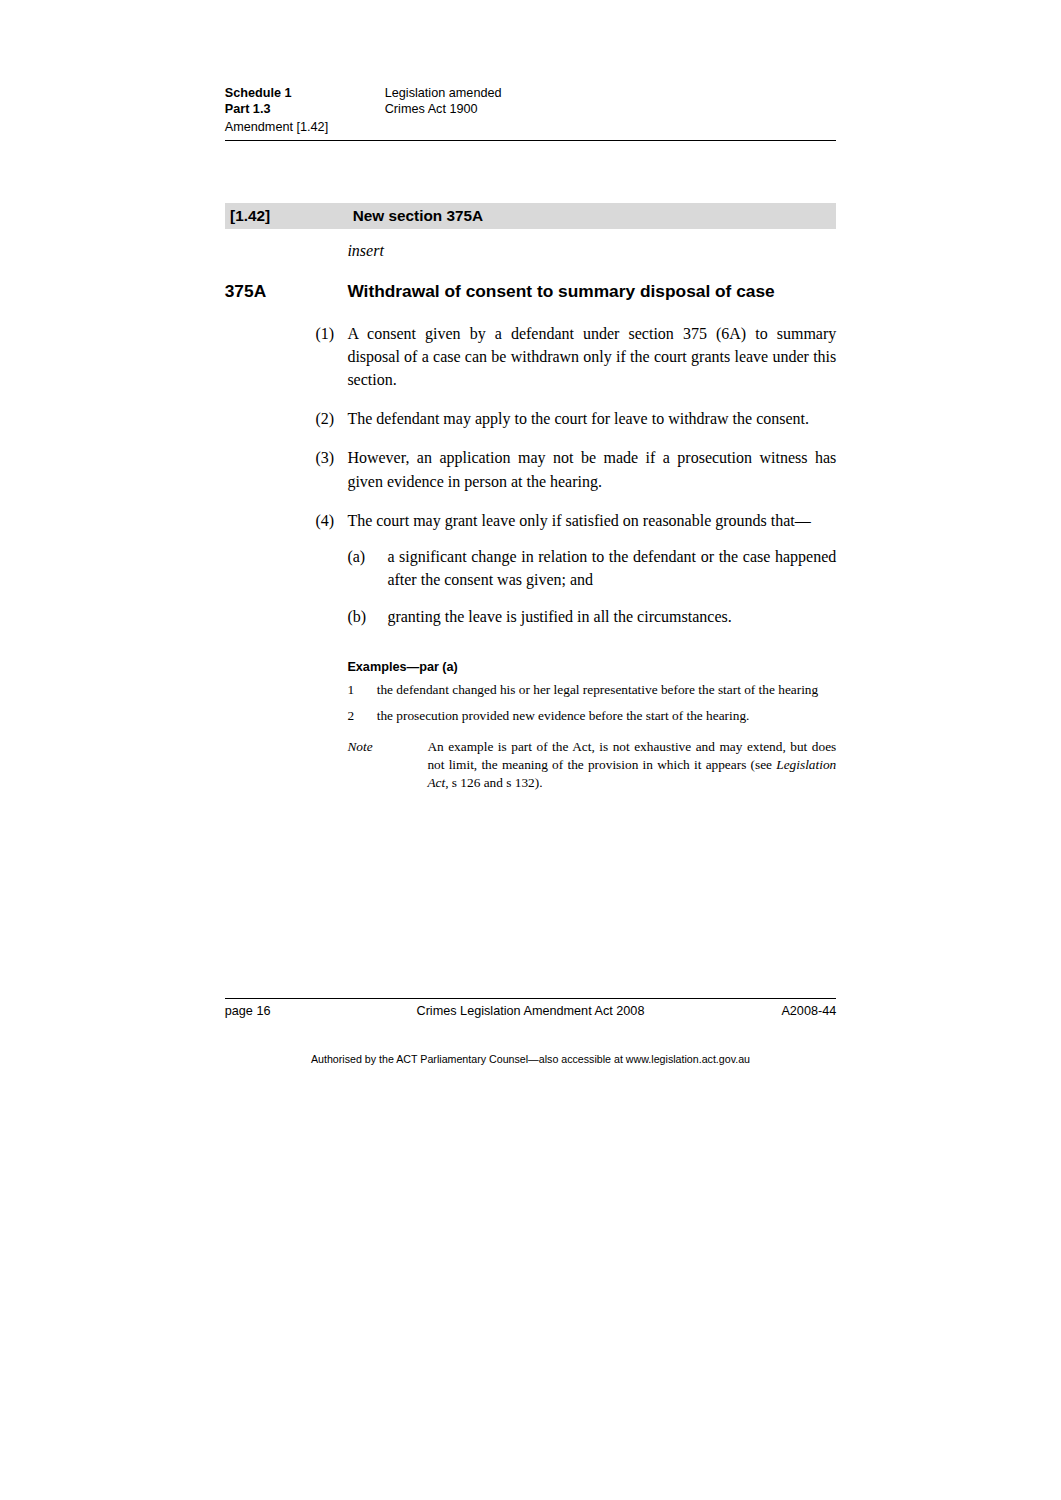| Schedule 1 | Legislation amended |
| Part 1.3 | Crimes Act 1900 |
| Amendment [1.42] |
[1.42] New section 375A
insert
375A Withdrawal of consent to summary disposal of case
(1) A consent given by a defendant under section 375 (6A) to summary disposal of a case can be withdrawn only if the court grants leave under this section.
(2) The defendant may apply to the court for leave to withdraw the consent.
(3) However, an application may not be made if a prosecution witness has given evidence in person at the hearing.
(4) The court may grant leave only if satisfied on reasonable grounds that—
(a) a significant change in relation to the defendant or the case happened after the consent was given; and
(b) granting the leave is justified in all the circumstances.
Examples—par (a)
1 the defendant changed his or her legal representative before the start of the hearing
2 the prosecution provided new evidence before the start of the hearing.
Note An example is part of the Act, is not exhaustive and may extend, but does not limit, the meaning of the provision in which it appears (see Legislation Act, s 126 and s 132).
| page 16 | Crimes Legislation Amendment Act 2008 | A2008-44 |
Authorised by the ACT Parliamentary Counsel—also accessible at www.legislation.act.gov.au